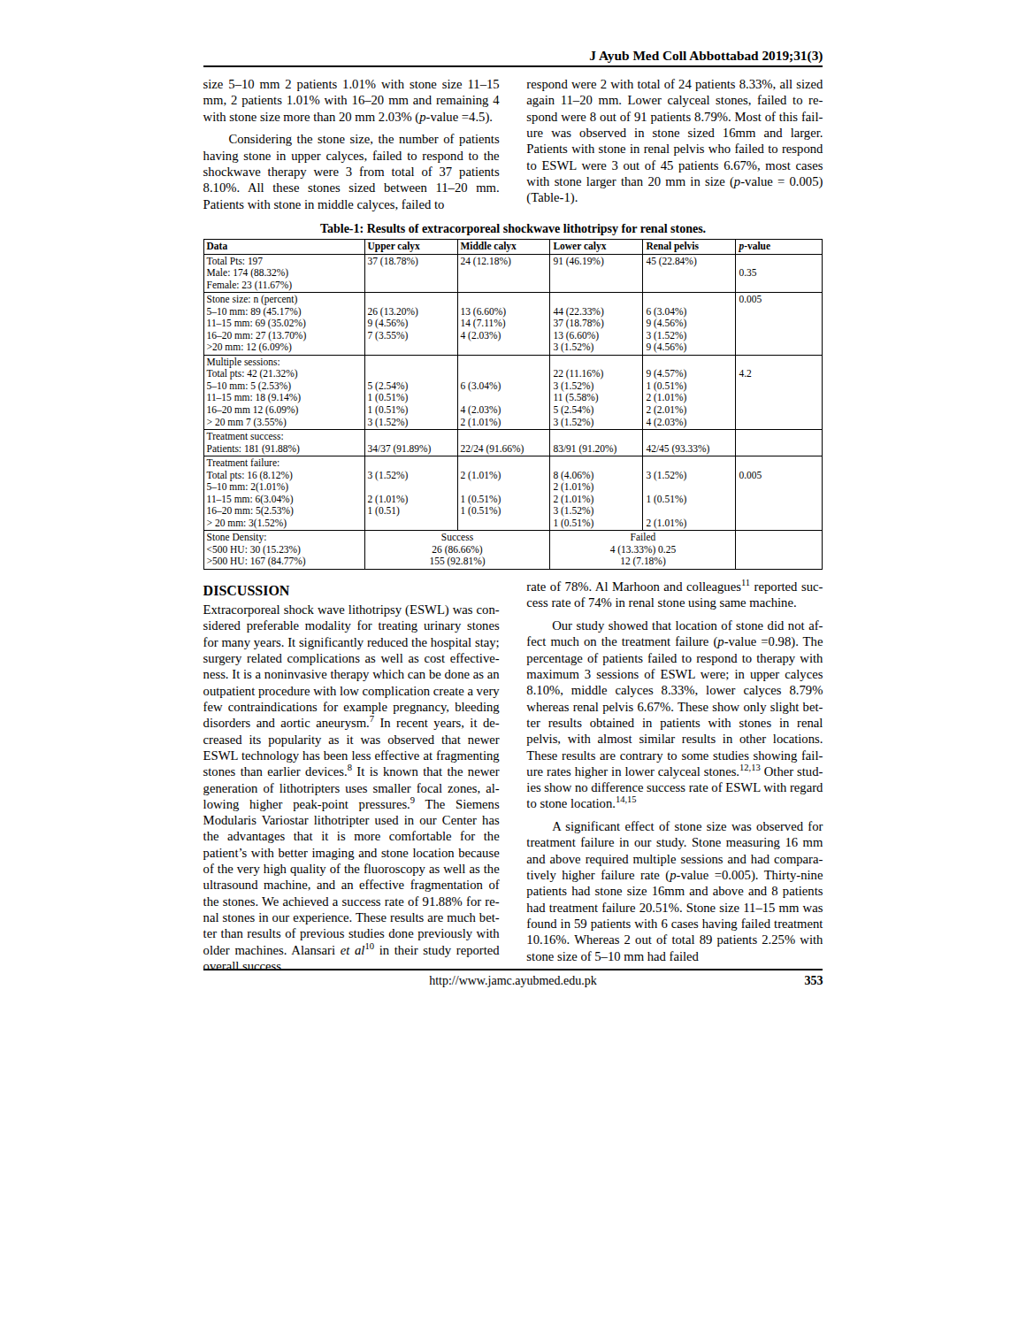J Ayub Med Coll Abbottabad 2019;31(3)
size 5–10 mm 2 patients 1.01% with stone size 11–15 mm, 2 patients 1.01% with 16–20 mm and remaining 4 with stone size more than 20 mm 2.03% (p-value =4.5).
Considering the stone size, the number of patients having stone in upper calyces, failed to respond to the shockwave therapy were 3 from total of 37 patients 8.10%. All these stones sized between 11–20 mm. Patients with stone in middle calyces, failed to
respond were 2 with total of 24 patients 8.33%, all sized again 11–20 mm. Lower calyceal stones, failed to respond were 8 out of 91 patients 8.79%. Most of this failure was observed in stone sized 16mm and larger. Patients with stone in renal pelvis who failed to respond to ESWL were 3 out of 45 patients 6.67%, most cases with stone larger than 20 mm in size (p-value = 0.005) (Table-1).
Table-1: Results of extracorporeal shockwave lithotripsy for renal stones.
| Data | Upper calyx | Middle calyx | Lower calyx | Renal pelvis | p -value |
| --- | --- | --- | --- | --- | --- |
| Total Pts: 197 Male: 174 (88.32%) Female: 23 (11.67%) | 37 (18.78%) | 24 (12.18%) | 91 (46.19%) | 45 (22.84%) | 0.35 |
| Stone size: n (percent) 5–10 mm: 89 (45.17%) 11–15 mm: 69 (35.02%) 16–20 mm: 27 (13.70%) >20 mm: 12 (6.09%) | 26 (13.20%) 9 (4.56%) 7 (3.55%) | 13 (6.60%) 14 (7.11%) 4 (2.03%) | 44 (22.33%) 37 (18.78%) 13 (6.60%) 3 (1.52%) | 6 (3.04%) 9 (4.56%) 3 (1.52%) 9 (4.56%) | 0.005 |
| Multiple sessions: Total pts: 42 (21.32%) 5–10 mm: 5 (2.53%) 11–15 mm: 18 (9.14%) 16–20 mm 12 (6.09%) > 20 mm 7 (3.55%) | 5 (2.54%) 1 (0.51%) 1 (0.51%) 3 (1.52%) | 6 (3.04%) 4 (2.03%) 2 (1.01%) | 22 (11.16%) 3 (1.52%) 11 (5.58%) 5 (2.54%) 3 (1.52%) | 9 (4.57%) 1 (0.51%) 2 (1.01%) 2 (2.01%) 4 (2.03%) | 4.2 |
| Treatment success: Patients: 181 (91.88%) | 34/37 (91.89%) | 22/24 (91.66%) | 83/91 (91.20%) | 42/45 (93.33%) | |
| Treatment failure: Total pts: 16 (8.12%) 5–10 mm: 2(1.01%) 11–15 mm: 6(3.04%) 16–20 mm: 5(2.53%) > 20 mm: 3(1.52%) | 3 (1.52%) 2 (1.01%) 1 (0.51) | 2 (1.01%) 1 (0.51%) 1 (0.51%) | 8 (4.06%) 2 (1.01%) 2 (1.01%) 3 (1.52%) 1 (0.51%) | 3 (1.52%) 1 (0.51%) 2 (1.01%) | 0.005 |
| Stone Density: <500 HU: 30 (15.23%) >500 HU: 167 (84.77%) | Success 26 (86.66%) 155 (92.81%) | Failed 4 (13.33%) 0.25 12 (7.18%) | |
DISCUSSION
Extracorporeal shock wave lithotripsy (ESWL) was considered preferable modality for treating urinary stones for many years. It significantly reduced the hospital stay; surgery related complications as well as cost effectiveness. It is a noninvasive therapy which can be done as an outpatient procedure with low complication create a very few contraindications for example pregnancy, bleeding disorders and aortic aneurysm.7 In recent years, it decreased its popularity as it was observed that newer ESWL technology has been less effective at fragmenting stones than earlier devices.8 It is known that the newer generation of lithotripters uses smaller focal zones, allowing higher peak-point pressures.9 The Siemens Modularis Variostar lithotripter used in our Center has the advantages that it is more comfortable for the patient’s with better imaging and stone location because of the very high quality of the fluoroscopy as well as the ultrasound machine, and an effective fragmentation of the stones. We achieved a success rate of 91.88% for renal stones in our experience. These results are much better than results of previous studies done previously with older machines. Alansari et al10 in their study reported overall success
rate of 78%. Al Marhoon and colleagues11 reported success rate of 74% in renal stone using same machine.
Our study showed that location of stone did not affect much on the treatment failure (p-value =0.98). The percentage of patients failed to respond to therapy with maximum 3 sessions of ESWL were; in upper calyces 8.10%, middle calyces 8.33%, lower calyces 8.79% whereas renal pelvis 6.67%. These show only slight better results obtained in patients with stones in renal pelvis, with almost similar results in other locations. These results are contrary to some studies showing failure rates higher in lower calyceal stones.12,13 Other studies show no difference success rate of ESWL with regard to stone location.14,15
A significant effect of stone size was observed for treatment failure in our study. Stone measuring 16 mm and above required multiple sessions and had comparatively higher failure rate (p-value =0.005). Thirty-nine patients had stone size 16mm and above and 8 patients had treatment failure 20.51%. Stone size 11–15 mm was found in 59 patients with 6 cases having failed treatment 10.16%. Whereas 2 out of total 89 patients 2.25% with stone size of 5–10 mm had failed
http://www.jamc.ayubmed.edu.pk 353